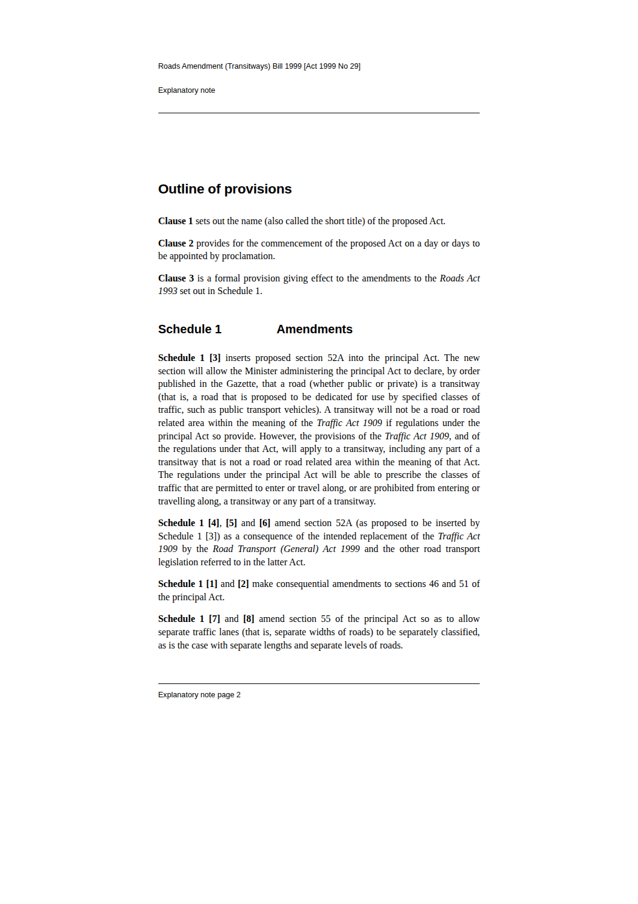Roads Amendment (Transitways) Bill 1999 [Act 1999 No 29]
Explanatory note
Outline of provisions
Clause 1 sets out the name (also called the short title) of the proposed Act.
Clause 2 provides for the commencement of the proposed Act on a day or days to be appointed by proclamation.
Clause 3 is a formal provision giving effect to the amendments to the Roads Act 1993 set out in Schedule 1.
Schedule 1 Amendments
Schedule 1 [3] inserts proposed section 52A into the principal Act. The new section will allow the Minister administering the principal Act to declare, by order published in the Gazette, that a road (whether public or private) is a transitway (that is, a road that is proposed to be dedicated for use by specified classes of traffic, such as public transport vehicles). A transitway will not be a road or road related area within the meaning of the Traffic Act 1909 if regulations under the principal Act so provide. However, the provisions of the Traffic Act 1909, and of the regulations under that Act, will apply to a transitway, including any part of a transitway that is not a road or road related area within the meaning of that Act. The regulations under the principal Act will be able to prescribe the classes of traffic that are permitted to enter or travel along, or are prohibited from entering or travelling along, a transitway or any part of a transitway.
Schedule 1 [4], [5] and [6] amend section 52A (as proposed to be inserted by Schedule 1 [3]) as a consequence of the intended replacement of the Traffic Act 1909 by the Road Transport (General) Act 1999 and the other road transport legislation referred to in the latter Act.
Schedule 1 [1] and [2] make consequential amendments to sections 46 and 51 of the principal Act.
Schedule 1 [7] and [8] amend section 55 of the principal Act so as to allow separate traffic lanes (that is, separate widths of roads) to be separately classified, as is the case with separate lengths and separate levels of roads.
Explanatory note page 2